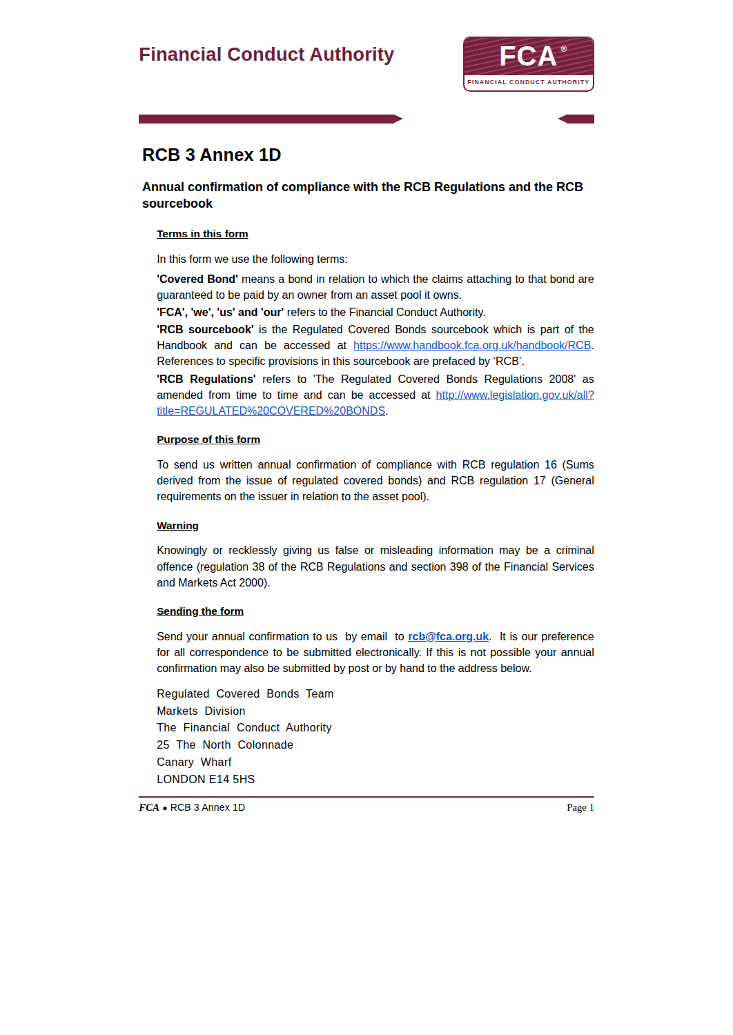Financial Conduct Authority
FCA®
FINANCIAL CONDUCT AUTHORITY
RCB 3 Annex 1D
Annual confirmation of compliance with the RCB Regulations and the RCB sourcebook
Terms in this form
In this form we use the following terms:
'Covered Bond' means a bond in relation to which the claims attaching to that bond are guaranteed to be paid by an owner from an asset pool it owns.
'FCA', 'we', 'us' and 'our' refers to the Financial Conduct Authority.
'RCB sourcebook' is the Regulated Covered Bonds sourcebook which is part of the Handbook and can be accessed at https://www.handbook.fca.org.uk/handbook/RCB. References to specific provisions in this sourcebook are prefaced by ‘RCB’.
'RCB Regulations' refers to 'The Regulated Covered Bonds Regulations 2008' as amended from time to time and can be accessed at http://www.legislation.gov.uk/all?title=REGULATED%20COVERED%20BONDS.
Purpose of this form
To send us written annual confirmation of compliance with RCB regulation 16 (Sums derived from the issue of regulated covered bonds) and RCB regulation 17 (General requirements on the issuer in relation to the asset pool).
Warning
Knowingly or recklessly giving us false or misleading information may be a criminal offence (regulation 38 of the RCB Regulations and section 398 of the Financial Services and Markets Act 2000).
Sending the form
Send your annual confirmation to us by email to rcb@fca.org.uk. It is our preference for all correspondence to be submitted electronically. If this is not possible your annual confirmation may also be submitted by post or by hand to the address below.
Regulated Covered Bonds Team
Markets Division
The Financial Conduct Authority
25 The North Colonnade
Canary Wharf
LONDON E14 5HS
FCA●RCB 3 Annex 1D
Page 1